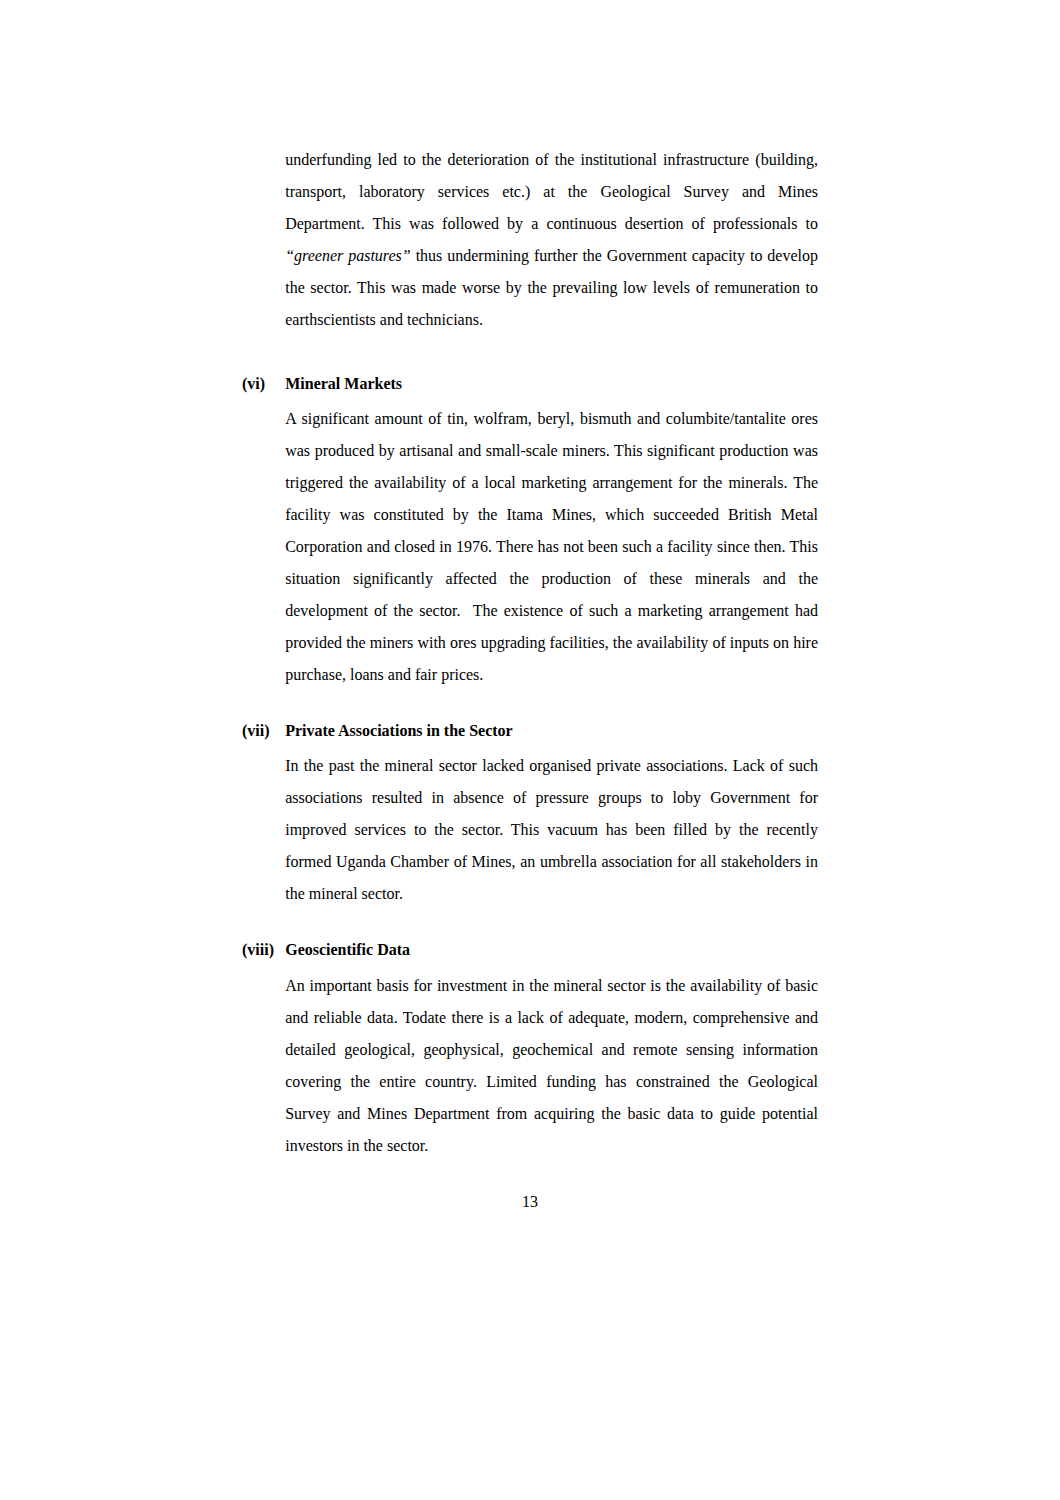underfunding led to the deterioration of the institutional infrastructure (building, transport, laboratory services etc.) at the Geological Survey and Mines Department. This was followed by a continuous desertion of professionals to “greener pastures” thus undermining further the Government capacity to develop the sector. This was made worse by the prevailing low levels of remuneration to earthscientists and technicians.
(vi) Mineral Markets
A significant amount of tin, wolfram, beryl, bismuth and columbite/tantalite ores was produced by artisanal and small-scale miners. This significant production was triggered the availability of a local marketing arrangement for the minerals. The facility was constituted by the Itama Mines, which succeeded British Metal Corporation and closed in 1976. There has not been such a facility since then. This situation significantly affected the production of these minerals and the development of the sector. The existence of such a marketing arrangement had provided the miners with ores upgrading facilities, the availability of inputs on hire purchase, loans and fair prices.
(vii) Private Associations in the Sector
In the past the mineral sector lacked organised private associations. Lack of such associations resulted in absence of pressure groups to loby Government for improved services to the sector. This vacuum has been filled by the recently formed Uganda Chamber of Mines, an umbrella association for all stakeholders in the mineral sector.
(viii) Geoscientific Data
An important basis for investment in the mineral sector is the availability of basic and reliable data. Todate there is a lack of adequate, modern, comprehensive and detailed geological, geophysical, geochemical and remote sensing information covering the entire country. Limited funding has constrained the Geological Survey and Mines Department from acquiring the basic data to guide potential investors in the sector.
13